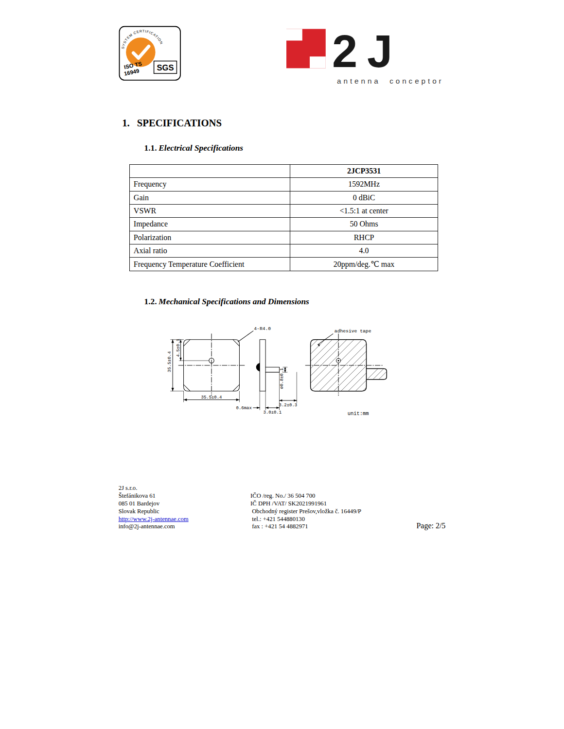SYSTEM CERTIFICATION ISO TS 16949 SGS
2 J
antenna conceptor
1. SPECIFICATIONS
1.1. Electrical Specifications
| | 2JCP3531 |
| Frequency | 1592MHz |
| Gain | 0 dBiC |
| VSWR | <1.5:1 at center |
| Impedance | 50 Ohms |
| Polarization | RHCP |
| Axial ratio | 4.0 |
| Frequency Temperature Coefficient | 20ppm/deg.℃ max |
1.2. Mechanical Specifications and Dimensions
4-R4.0 35.5±0.4 4.5±0.1 35.5±0.4 0.6max 3.0±0.1 3.2±0.3 ø0.8±0.1 adhesive tape unit:mm
2J s.r.o.
Štefánikova 61
085 01 Bardejov
Slovak Republic
http://www.2j-antennae.com
info@2j-antennae.com
IČO /reg. No./ 36 504 700
IČ DPH /VAT/ SK2021991961
Obchodný register Prešov,vložka č. 16449/P
tel.: +421 544880130
fax : +421 54 4882971
Page: 2/5